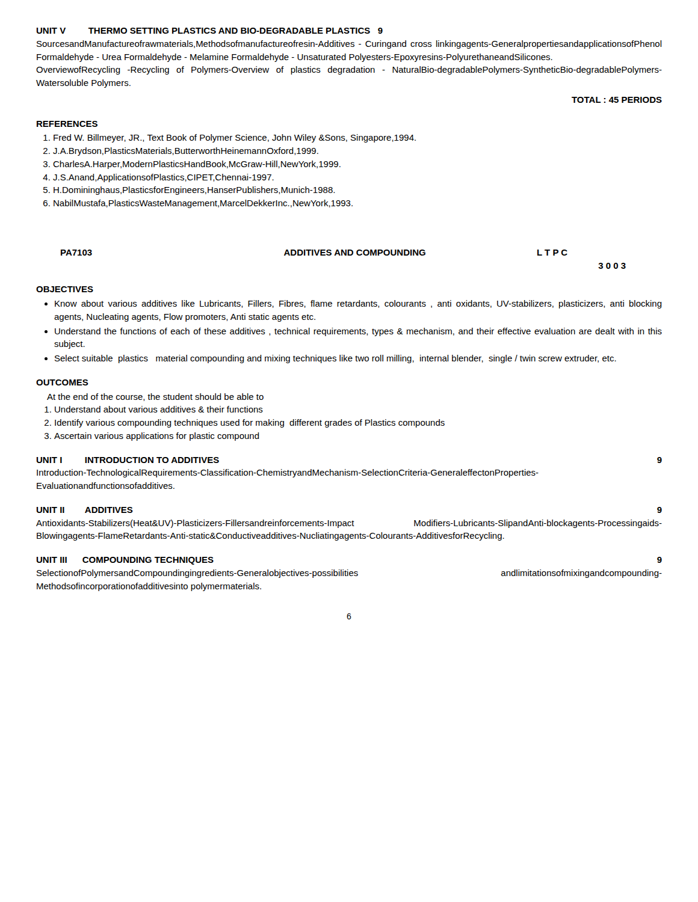UNIT V THERMO SETTING PLASTICS AND BIO-DEGRADABLE PLASTICS 9
SourcesandManufactureofrawmaterials,Methodsofmanufactureofresin-Additives - Curingand cross linkingagents-GeneralpropertiesandapplicationsofPhenol Formaldehyde - Urea Formaldehyde - Melamine Formaldehyde - Unsaturated Polyesters-Epoxyresins-PolyurethaneandSilicones.
OverviewofRecycling -Recycling of Polymers-Overview of plastics degradation - NaturalBio-degradablePolymers-SyntheticBio-degradablePolymers-Watersoluble Polymers.
TOTAL : 45 PERIODS
REFERENCES
Fred W. Billmeyer, JR., Text Book of Polymer Science, John Wiley &Sons, Singapore,1994.
J.A.Brydson,PlasticsMaterials,ButterworthHeinemannOxford,1999.
CharlesA.Harper,ModernPlasticsHandBook,McGraw-Hill,NewYork,1999.
J.S.Anand,ApplicationsofPlastics,CIPET,Chennai-1997.
H.Domininghaus,PlasticsforEngineers,HanserPublishers,Munich-1988.
NabilMustafa,PlasticsWasteManagement,MarcelDekkerInc.,NewYork,1993.
PA7103 ADDITIVES AND COMPOUNDING L T P C
3 0 0 3
OBJECTIVES
Know about various additives like Lubricants, Fillers, Fibres, flame retardants, colourants , anti oxidants, UV-stabilizers, plasticizers, anti blocking agents, Nucleating agents, Flow promoters, Anti static agents etc.
Understand the functions of each of these additives , technical requirements, types & mechanism, and their effective evaluation are dealt with in this subject.
Select suitable plastics material compounding and mixing techniques like two roll milling, internal blender, single / twin screw extruder, etc.
OUTCOMES
At the end of the course, the student should be able to
Understand about various additives & their functions
Identify various compounding techniques used for making different grades of Plastics compounds
Ascertain various applications for plastic compound
UNIT I INTRODUCTION TO ADDITIVES9
Introduction-TechnologicalRequirements-Classification-ChemistryandMechanism-SelectionCriteria-GeneraleffectonProperties-Evaluationandfunctionsofadditives.
UNIT II ADDITIVES9
Antioxidants-Stabilizers(Heat&UV)-Plasticizers-Fillersandreinforcements-Impact Modifiers-Lubricants-SlipandAnti-blockagents-Processingaids-Blowingagents-FlameRetardants-Anti-static&Conductiveadditives-Nucliatingagents-Colourants-AdditivesforRecycling.
UNIT III COMPOUNDING TECHNIQUES9
SelectionofPolymersandCompoundingingredients-Generalobjectives-possibilities andlimitationsofmixingandcompounding-Methodsofincorporationofadditivesinto polymermaterials.
6